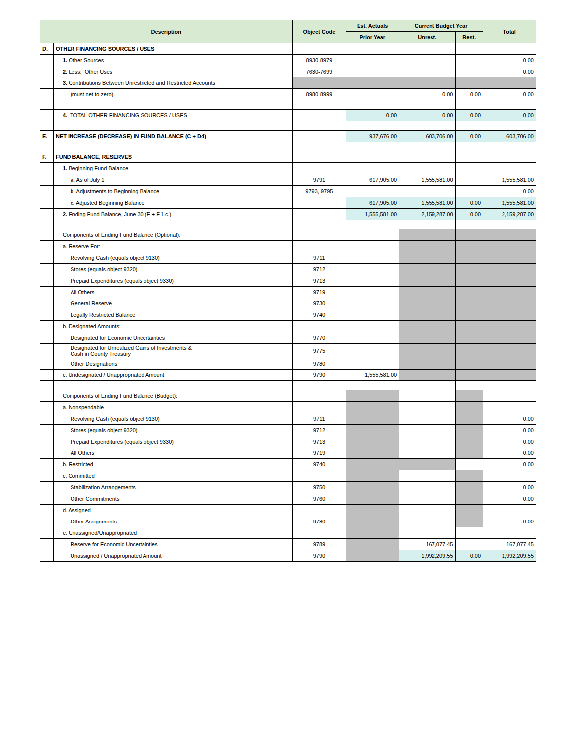| Description | Object Code | Est. Actuals | Current Budget Year | Total |
| --- | --- | --- | --- | --- |
| Prior Year | Unrest. | Rest. |
| D. | OTHER FINANCING SOURCES / USES | | | | | |
| | 1. Other Sources | 8930-8979 | | | | 0.00 |
| | 2. Less: Other Uses | 7630-7699 | | | | 0.00 |
| | 3. Contributions Between Unrestricted and Restricted Accounts | | | | | |
| | (must net to zero) | 8980-8999 | | 0.00 | 0.00 | 0.00 |
| | 4. TOTAL OTHER FINANCING SOURCES / USES | | 0.00 | 0.00 | 0.00 | 0.00 |
| E. | NET INCREASE (DECREASE) IN FUND BALANCE (C + D4) | | 937,676.00 | 603,706.00 | 0.00 | 603,706.00 |
| F. | FUND BALANCE, RESERVES | | | | | |
| | 1. Beginning Fund Balance | | | | | |
| | a. As of July 1 | 9791 | 617,905.00 | 1,555,581.00 | | 1,555,581.00 |
| | b. Adjustments to Beginning Balance | 9793, 9795 | | | | 0.00 |
| | c. Adjusted Beginning Balance | | 617,905.00 | 1,555,581.00 | 0.00 | 1,555,581.00 |
| | 2. Ending Fund Balance, June 30 (E + F.1.c.) | | 1,555,581.00 | 2,159,287.00 | 0.00 | 2,159,287.00 |
| | Components of Ending Fund Balance (Optional): | | | | | |
| | a. Reserve For: | | | | | |
| | Revolving Cash (equals object 9130) | 9711 | | | | |
| | Stores (equals object 9320) | 9712 | | | | |
| | Prepaid Expenditures (equals object 9330) | 9713 | | | | |
| | All Others | 9719 | | | | |
| | General Reserve | 9730 | | | | |
| | Legally Restricted Balance | 9740 | | | | |
| | b. Designated Amounts: | | | | | |
| | Designated for Economic Uncertainties | 9770 | | | | |
| | Designated for Unrealized Gains of Investments & Cash in County Treasury | 9775 | | | | |
| | Other Designations | 9780 | | | | |
| | c. Undesignated / Unappropriated Amount | 9790 | 1,555,581.00 | | | |
| | Components of Ending Fund Balance (Budget): | | | | | |
| | a. Nonspendable | | | | | |
| | Revolving Cash (equals object 9130) | 9711 | | | | 0.00 |
| | Stores (equals object 9320) | 9712 | | | | 0.00 |
| | Prepaid Expenditures (equals object 9330) | 9713 | | | | 0.00 |
| | All Others | 9719 | | | | 0.00 |
| | b. Restricted | 9740 | | | | 0.00 |
| | c. Committed | | | | | |
| | Stabilization Arrangements | 9750 | | | | 0.00 |
| | Other Commitments | 9760 | | | | 0.00 |
| | d. Assigned | | | | | |
| | Other Assignments | 9780 | | | | 0.00 |
| | e. Unassigned/Unappropriated | | | | | |
| | Reserve for Economic Uncertainties | 9789 | | 167,077.45 | | 167,077.45 |
| | Unassigned / Unappropriated Amount | 9790 | | 1,992,209.55 | 0.00 | 1,992,209.55 |